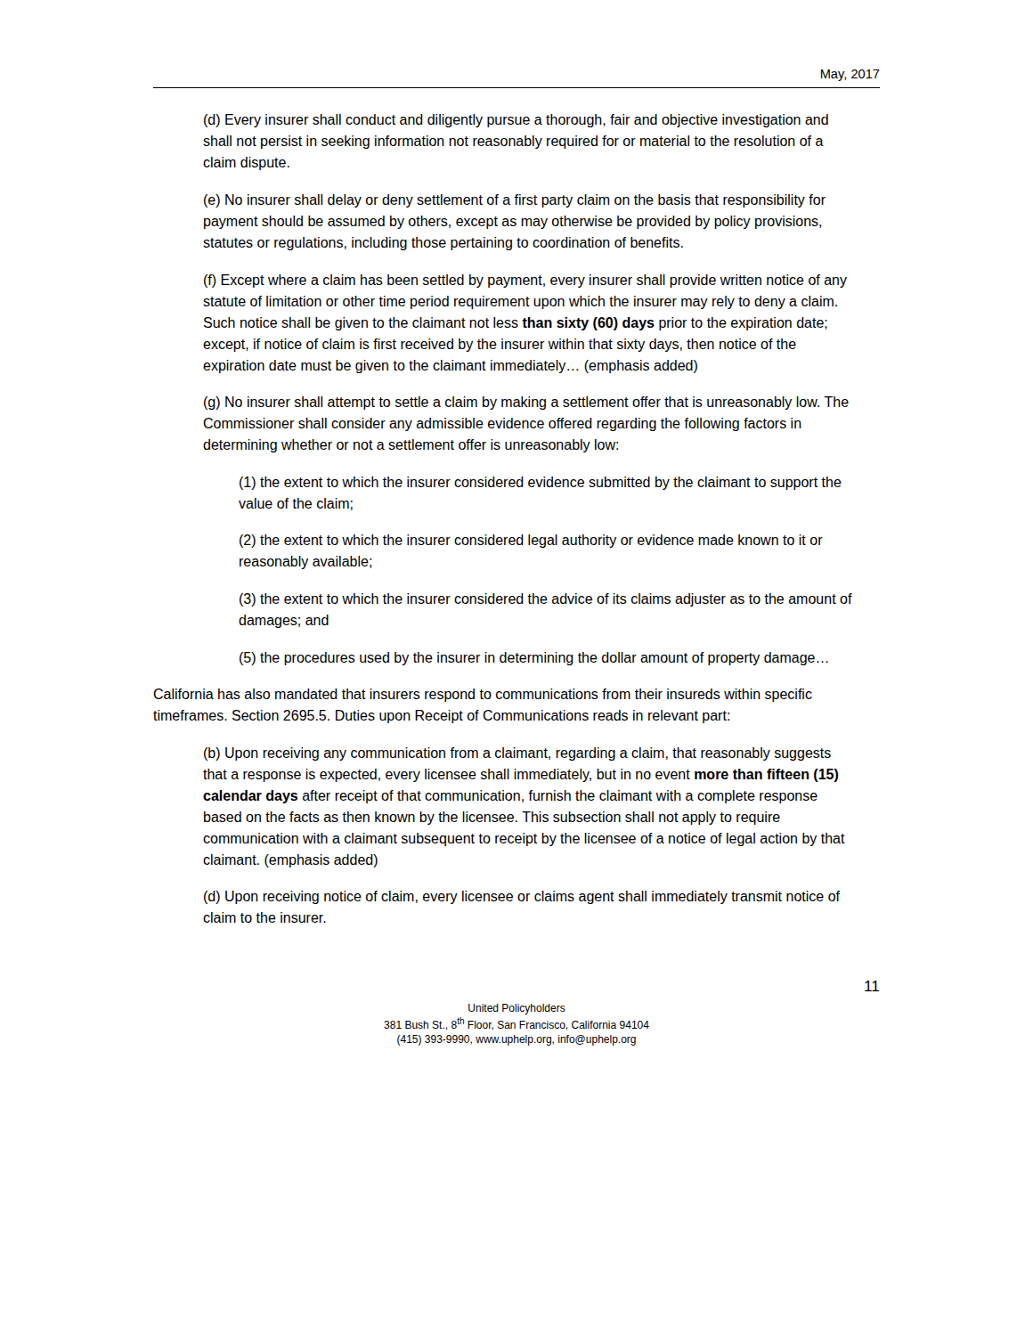May, 2017
(d) Every insurer shall conduct and diligently pursue a thorough, fair and objective investigation and shall not persist in seeking information not reasonably required for or material to the resolution of a claim dispute.
(e) No insurer shall delay or deny settlement of a first party claim on the basis that responsibility for payment should be assumed by others, except as may otherwise be provided by policy provisions, statutes or regulations, including those pertaining to coordination of benefits.
(f) Except where a claim has been settled by payment, every insurer shall provide written notice of any statute of limitation or other time period requirement upon which the insurer may rely to deny a claim. Such notice shall be given to the claimant not less than sixty (60) days prior to the expiration date; except, if notice of claim is first received by the insurer within that sixty days, then notice of the expiration date must be given to the claimant immediately… (emphasis added)
(g) No insurer shall attempt to settle a claim by making a settlement offer that is unreasonably low. The Commissioner shall consider any admissible evidence offered regarding the following factors in determining whether or not a settlement offer is unreasonably low:
(1) the extent to which the insurer considered evidence submitted by the claimant to support the value of the claim;
(2) the extent to which the insurer considered legal authority or evidence made known to it or reasonably available;
(3) the extent to which the insurer considered the advice of its claims adjuster as to the amount of damages; and
(5) the procedures used by the insurer in determining the dollar amount of property damage…
California has also mandated that insurers respond to communications from their insureds within specific timeframes. Section 2695.5. Duties upon Receipt of Communications reads in relevant part:
(b) Upon receiving any communication from a claimant, regarding a claim, that reasonably suggests that a response is expected, every licensee shall immediately, but in no event more than fifteen (15) calendar days after receipt of that communication, furnish the claimant with a complete response based on the facts as then known by the licensee. This subsection shall not apply to require communication with a claimant subsequent to receipt by the licensee of a notice of legal action by that claimant. (emphasis added)
(d) Upon receiving notice of claim, every licensee or claims agent shall immediately transmit notice of claim to the insurer.
11
United Policyholders
381 Bush St., 8th Floor, San Francisco, California 94104
(415) 393-9990, www.uphelp.org, info@uphelp.org